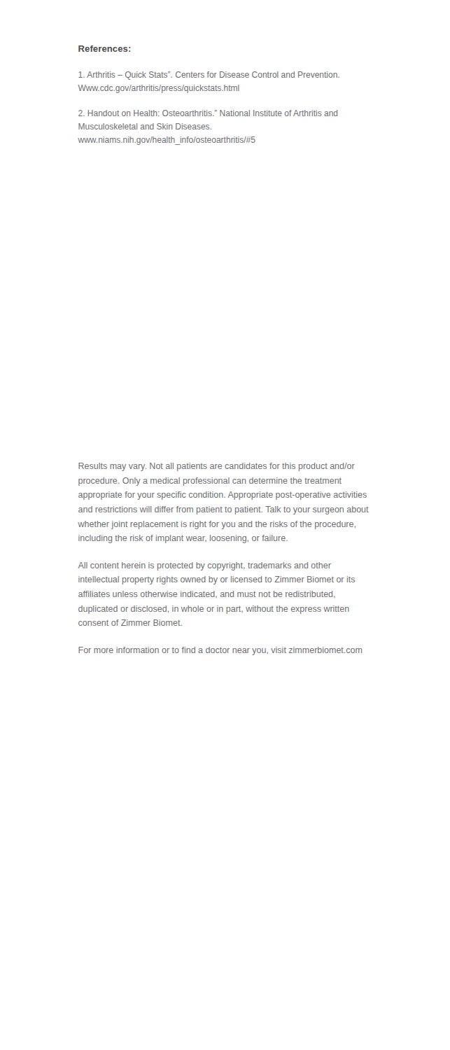References:
1. Arthritis – Quick Stats”. Centers for Disease Control and Prevention. Www.cdc.gov/arthritis/press/quickstats.html
2. Handout on Health: Osteoarthritis.” National Institute of Arthritis and Musculoskeletal and Skin Diseases. www.niams.nih.gov/health_info/osteoarthritis/#5
Results may vary. Not all patients are candidates for this product and/or procedure. Only a medical professional can determine the treatment appropriate for your specific condition. Appropriate post-operative activities and restrictions will differ from patient to patient. Talk to your surgeon about whether joint replacement is right for you and the risks of the procedure, including the risk of implant wear, loosening, or failure.
All content herein is protected by copyright, trademarks and other intellectual property rights owned by or licensed to Zimmer Biomet or its affiliates unless otherwise indicated, and must not be redistributed, duplicated or disclosed, in whole or in part, without the express written consent of Zimmer Biomet.
For more information or to find a doctor near you, visit zimmerbiomet.com